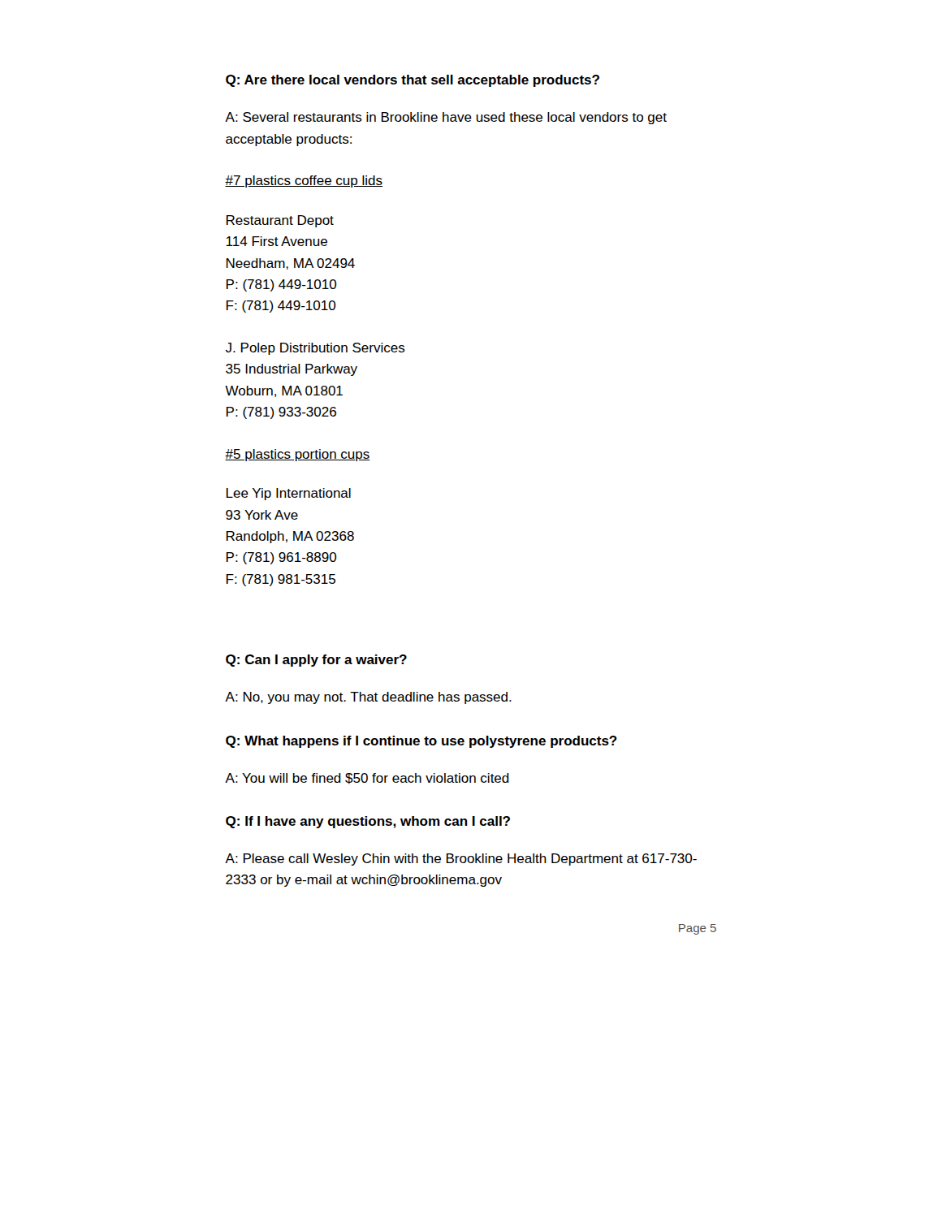Q: Are there local vendors that sell acceptable products?
A: Several restaurants in Brookline have used these local vendors to get acceptable products:
#7 plastics coffee cup lids
Restaurant Depot
114 First Avenue
Needham, MA 02494
P: (781) 449-1010
F: (781) 449-1010 J. Polep Distribution Services
35 Industrial Parkway
Woburn, MA 01801
P: (781) 933-3026
#5 plastics portion cups
Lee Yip International
93 York Ave
Randolph, MA 02368
P: (781) 961-8890
F: (781) 981-5315
Q: Can I apply for a waiver?
A: No, you may not. That deadline has passed.
Q: What happens if I continue to use polystyrene products?
A: You will be fined $50 for each violation cited
Q: If I have any questions, whom can I call?
A: Please call Wesley Chin with the Brookline Health Department at 617-730-2333 or by e-mail at wchin@brooklinema.gov
Page 5